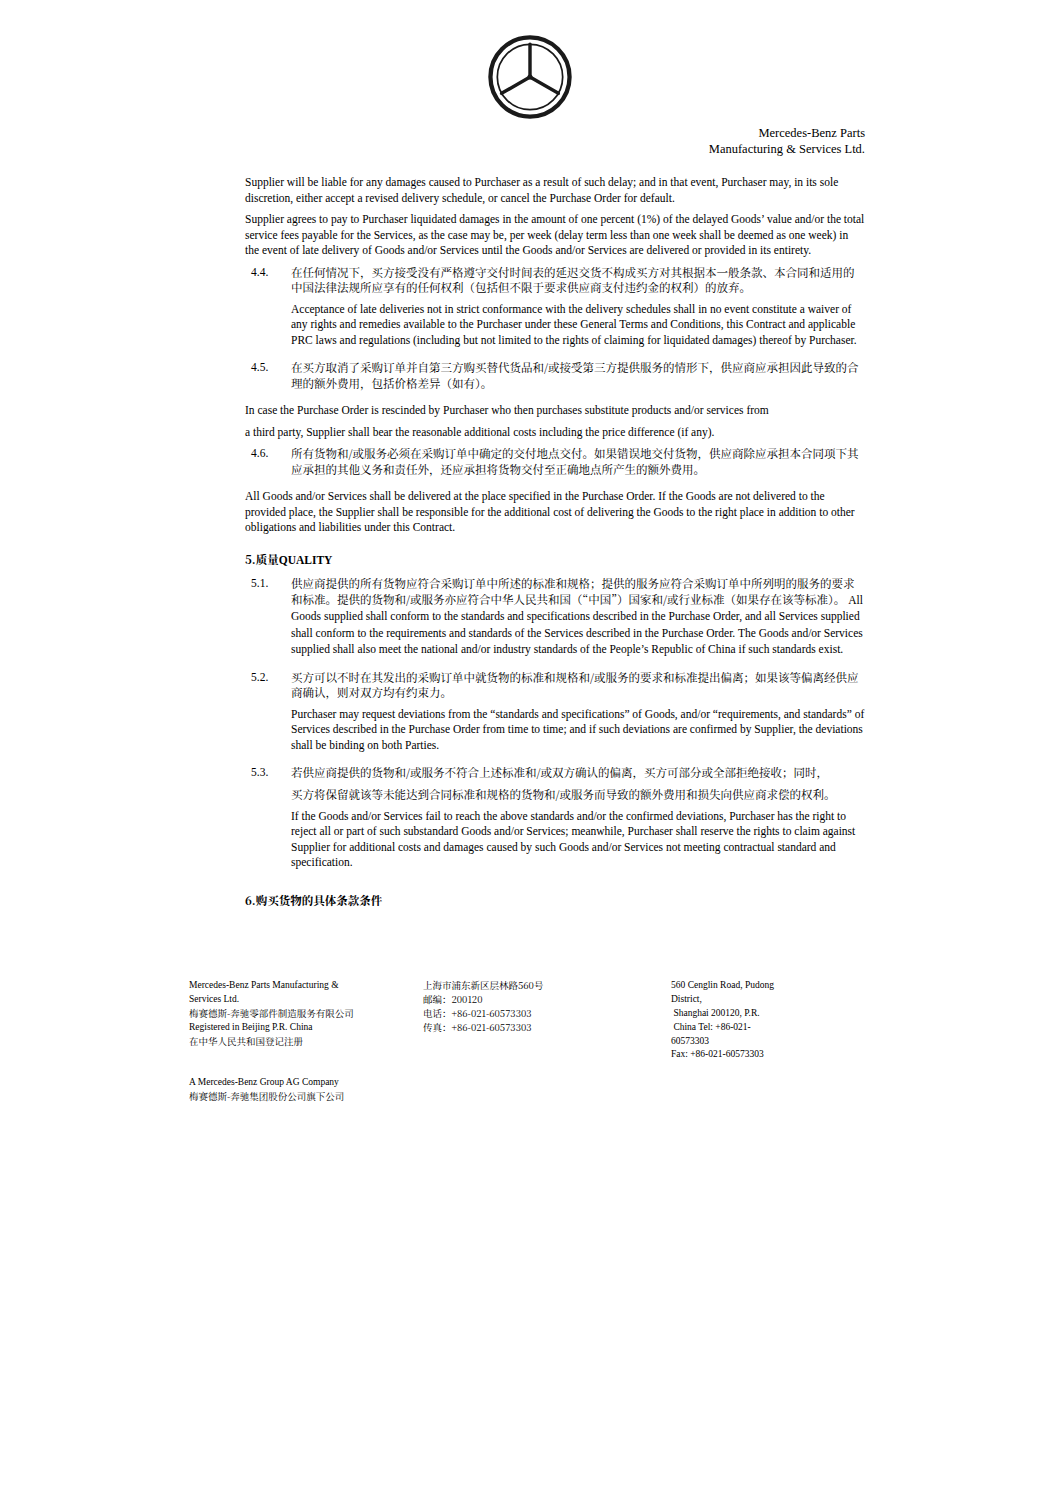Mercedes-Benz Parts
Manufacturing & Services Ltd.
Supplier will be liable for any damages caused to Purchaser as a result of such delay; and in that event, Purchaser may, in its sole discretion, either accept a revised delivery schedule, or cancel the Purchase Order for default.
Supplier agrees to pay to Purchaser liquidated damages in the amount of one percent (1%) of the delayed Goods’ value and/or the total service fees payable for the Services, as the case may be, per week (delay term less than one week shall be deemed as one week) in the event of late delivery of Goods and/or Services until the Goods and/or Services are delivered or provided in its entirety.
4.4.
在任何情况下，买方接受没有严格遵守交付时间表的延迟交货不构成买方对其根据本一般条款、本合同和适用的 中国法律法规所应享有的任何权利（包括但不限于要求供应商支付违约金的权利）的放弃。
Acceptance of late deliveries not in strict conformance with the delivery schedules shall in no event constitute a waiver of any rights and remedies available to the Purchaser under these General Terms and Conditions, this Contract and applicable PRC laws and regulations (including but not limited to the rights of claiming for liquidated damages) thereof by Purchaser.
4.5.
在买方取消了采购订单并自第三方购买替代货品和/或接受第三方提供服务的情形下，供应商应承担因此导致的合理的额外费用，包括价格差异（如有）。
In case the Purchase Order is rescinded by Purchaser who then purchases substitute products and/or services from
a third party, Supplier shall bear the reasonable additional costs including the price difference (if any).
4.6.
所有货物和/或服务必须在采购订单中确定的交付地点交付。如果错误地交付货物，供应商除应承担本合同项下其应承担的其他义务和责任外，还应承担将货物交付至正确地点所产生的额外费用。
All Goods and/or Services shall be delivered at the place specified in the Purchase Order. If the Goods are not delivered to the provided place, the Supplier shall be responsible for the additional cost of delivering the Goods to the right place in addition to other obligations and liabilities under this Contract.
5.质量 QUALITY
5.1.
供应商提供的所有货物应符合采购订单中所述的标准和规格；提供的服务应符合采购订单中所列明的服务的要求 和标准。提供的货物和/或服务亦应符合中华人民共和国（“中国”）国家和/或行业标准（如果存在该等标准）。 All Goods supplied shall conform to the standards and specifications described in the Purchase Order, and all Services supplied shall conform to the requirements and standards of the Services described in the Purchase Order. The Goods and/or Services supplied shall also meet the national and/or industry standards of the People’s Republic of China if such standards exist.
5.2.
买方可以不时在其发出的采购订单中就货物的标准和规格和/或服务的要求和标准提出偏离；如果该等偏离经供应 商确认，则对双方均有约束力。
Purchaser may request deviations from the “standards and specifications” of Goods, and/or “requirements, and standards” of Services described in the Purchase Order from time to time; and if such deviations are confirmed by Supplier, the deviations shall be binding on both Parties.
5.3.
若供应商提供的货物和/或服务不符合上述标准和/或双方确认的偏离，买方可部分或全部拒绝接收；同时，
买方将保留就该等未能达到合同标准和规格的货物和/或服务而导致的额外费用和损失向供应商求偿的权利。
If the Goods and/or Services fail to reach the above standards and/or the confirmed deviations, Purchaser has the right to reject all or part of such substandard Goods and/or Services; meanwhile, Purchaser shall reserve the rights to claim against Supplier for additional costs and damages caused by such Goods and/or Services not meeting contractual standard and specification.
6.购买货物的具体条款条件
Mercedes-Benz Parts Manufacturing &
Services Ltd.
梅赛德斯-奔驰零部件制造服务有限公司
Registered in Beijing P.R. China
在中华人民共和国登记注册
上海市浦东新区层林路560号
邮编：200120
电话：+86-021-60573303
传真：+86-021-60573303
560 Cenglin Road, Pudong
District,
Shanghai 200120, P.R.
China Tel: +86-021-
60573303
Fax: +86-021-60573303
A Mercedes-Benz Group AG Company
梅赛德斯-奔驰集团股份公司旗下公司